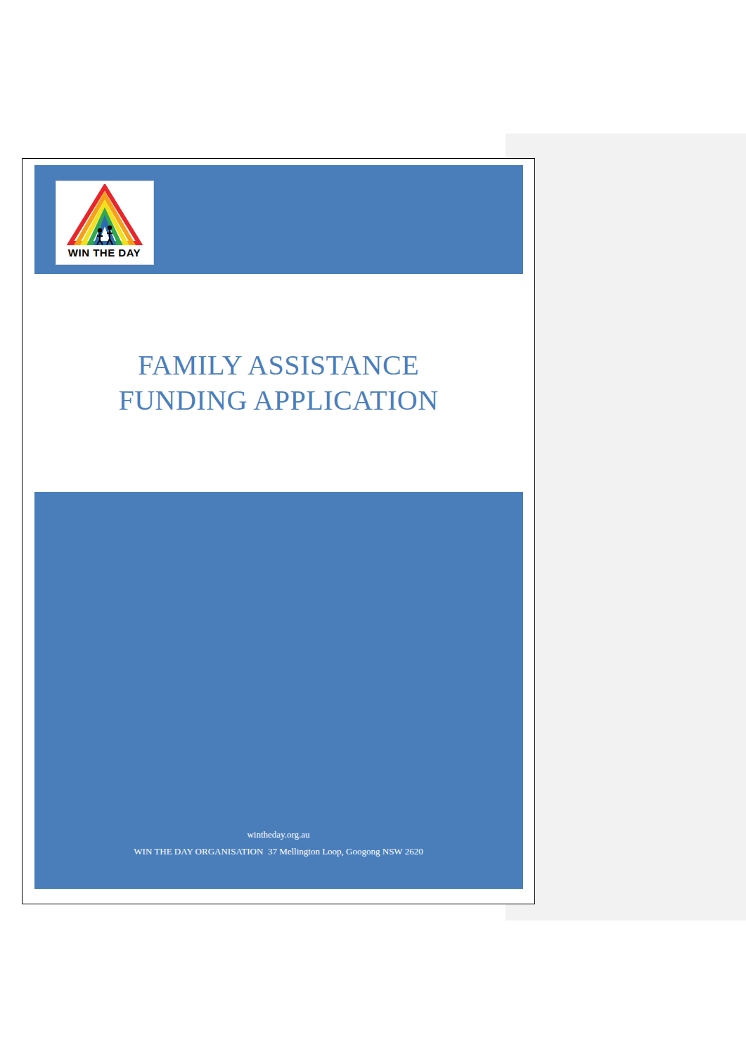WIN THE DAY
FAMILY ASSISTANCE
FUNDING APPLICATION
wintheday.org.au
WIN THE DAY ORGANISATION 37 Mellington Loop, Googong NSW 2620